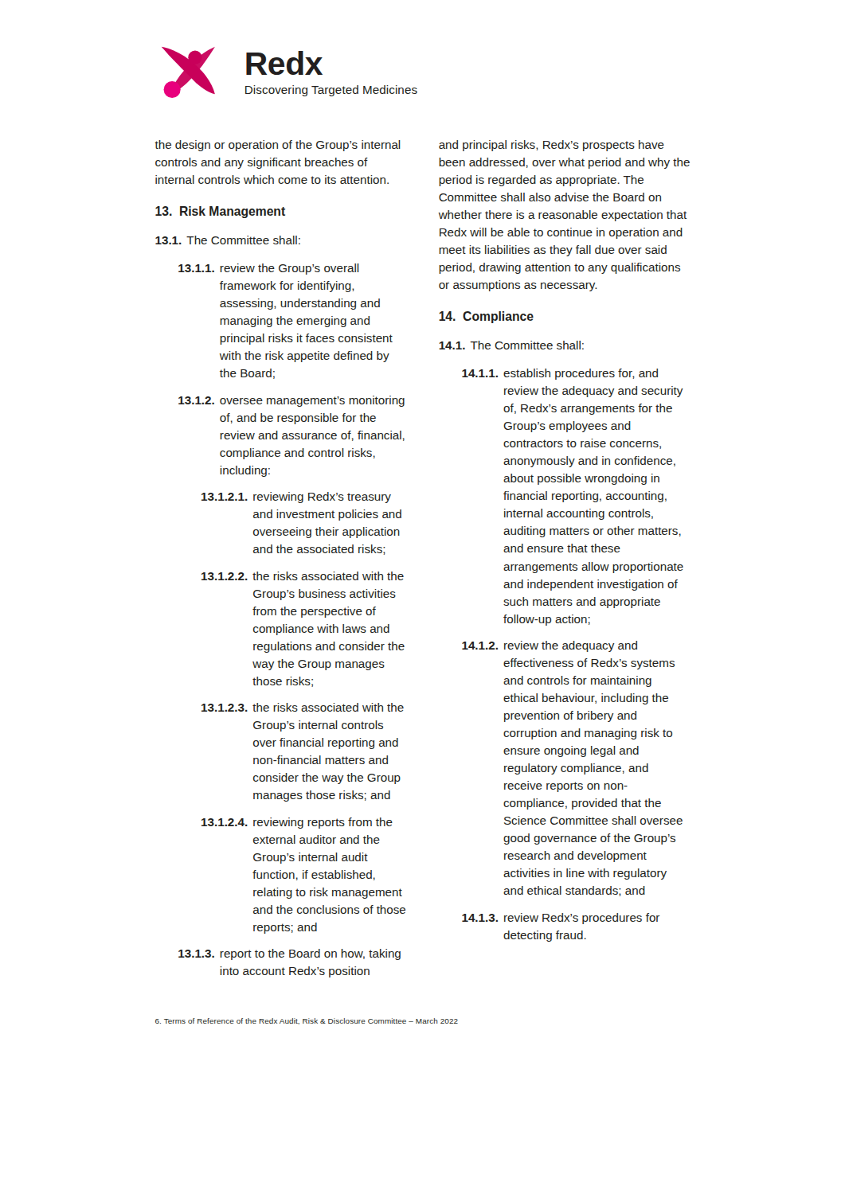Redx Discovering Targeted Medicines
the design or operation of the Group’s internal controls and any significant breaches of internal controls which come to its attention.
13. Risk Management
13.1. The Committee shall:
13.1.1. review the Group’s overall framework for identifying, assessing, understanding and managing the emerging and principal risks it faces consistent with the risk appetite defined by the Board;
13.1.2. oversee management’s monitoring of, and be responsible for the review and assurance of, financial, compliance and control risks, including:
13.1.2.1. reviewing Redx’s treasury and investment policies and overseeing their application and the associated risks;
13.1.2.2. the risks associated with the Group’s business activities from the perspective of compliance with laws and regulations and consider the way the Group manages those risks;
13.1.2.3. the risks associated with the Group’s internal controls over financial reporting and non-financial matters and consider the way the Group manages those risks; and
13.1.2.4. reviewing reports from the external auditor and the Group’s internal audit function, if established, relating to risk management and the conclusions of those reports; and
13.1.3. report to the Board on how, taking into account Redx’s position
and principal risks, Redx’s prospects have been addressed, over what period and why the period is regarded as appropriate. The Committee shall also advise the Board on whether there is a reasonable expectation that Redx will be able to continue in operation and meet its liabilities as they fall due over said period, drawing attention to any qualifications or assumptions as necessary.
14. Compliance
14.1. The Committee shall:
14.1.1. establish procedures for, and review the adequacy and security of, Redx’s arrangements for the Group’s employees and contractors to raise concerns, anonymously and in confidence, about possible wrongdoing in financial reporting, accounting, internal accounting controls, auditing matters or other matters, and ensure that these arrangements allow proportionate and independent investigation of such matters and appropriate follow-up action;
14.1.2. review the adequacy and effectiveness of Redx’s systems and controls for maintaining ethical behaviour, including the prevention of bribery and corruption and managing risk to ensure ongoing legal and regulatory compliance, and receive reports on non-compliance, provided that the Science Committee shall oversee good governance of the Group’s research and development activities in line with regulatory and ethical standards; and
14.1.3. review Redx’s procedures for detecting fraud.
6. Terms of Reference of the Redx Audit, Risk & Disclosure Committee – March 2022